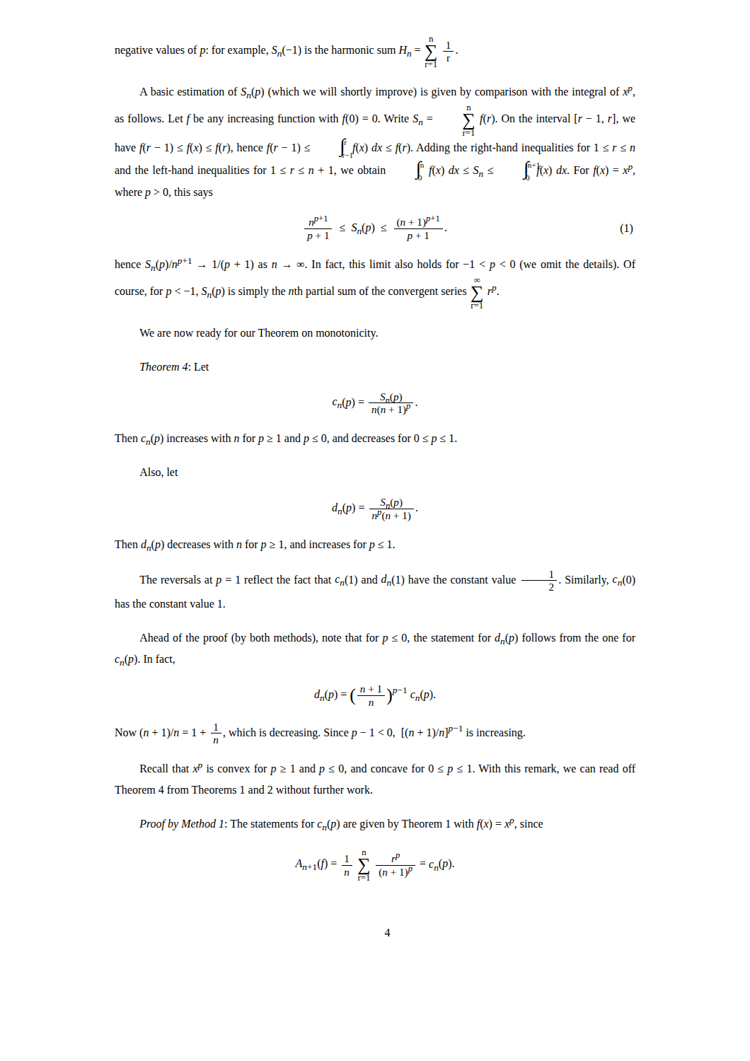negative values of p: for example, Sn(−1) is the harmonic sum Hn = n∑r=1 1 r.
A basic estimation of Sn(p) (which we will shortly improve) is given by comparison with the integral of xp, as follows. Let f be any increasing function with f(0) = 0. Write Sn = n∑r=1 f(r). On the interval [r − 1, r], we have f(r − 1) ≤ f(x) ≤ f(r), hence f(r − 1) ≤ r∫r−1 f(x) dx ≤ f(r). Adding the right-hand inequalities for 1 ≤ r ≤ n and the left-hand inequalities for 1 ≤ r ≤ n + 1, we obtain n∫0 f(x) dx ≤ Sn ≤ n+1∫0 f(x) dx. For f(x) = xp, where p > 0, this says
np+1 p + 1 ≤ Sn(p) ≤ (n + 1)p+1 p + 1. (1)
hence Sn(p)/np+1 → 1/(p + 1) as n → ∞. In fact, this limit also holds for −1 < p < 0 (we omit the details). Of course, for p < −1, Sn(p) is simply the nth partial sum of the convergent series ∞∑r=1 rp.
We are now ready for our Theorem on monotonicity.
Theorem 4: Let
cn(p) = Sn(p) n(n + 1)p.
Then cn(p) increases with n for p ≥ 1 and p ≤ 0, and decreases for 0 ≤ p ≤ 1.
Also, let
dn(p) = Sn(p) np(n + 1).
Then dn(p) decreases with n for p ≥ 1, and increases for p ≤ 1.
The reversals at p = 1 reflect the fact that cn(1) and dn(1) have the constant value 12. Similarly, cn(0) has the constant value 1.
Ahead of the proof (by both methods), note that for p ≤ 0, the statement for dn(p) follows from the one for cn(p). In fact,
dn(p) = (n + 1 n)p−1 cn(p).
Now (n + 1)/n = 1 + 1 n, which is decreasing. Since p − 1 < 0, [(n + 1)/n]p−1 is increasing.
Recall that xp is convex for p ≥ 1 and p ≤ 0, and concave for 0 ≤ p ≤ 1. With this remark, we can read off Theorem 4 from Theorems 1 and 2 without further work.
Proof by Method 1: The statements for cn(p) are given by Theorem 1 with f(x) = xp, since
An+1(f) = 1 n n∑r=1 rp(n + 1)p = cn(p).
4